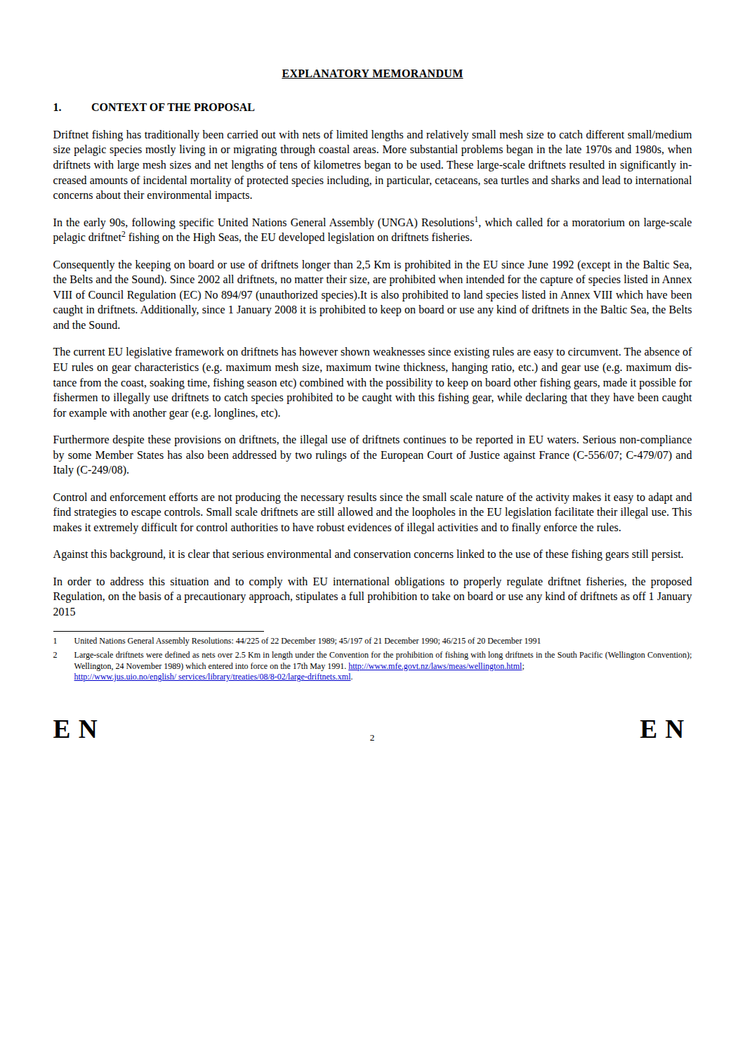EXPLANATORY MEMORANDUM
1. CONTEXT OF THE PROPOSAL
Driftnet fishing has traditionally been carried out with nets of limited lengths and relatively small mesh size to catch different small/medium size pelagic species mostly living in or migrating through coastal areas. More substantial problems began in the late 1970s and 1980s, when driftnets with large mesh sizes and net lengths of tens of kilometres began to be used. These large-scale driftnets resulted in significantly increased amounts of incidental mortality of protected species including, in particular, cetaceans, sea turtles and sharks and lead to international concerns about their environmental impacts.
In the early 90s, following specific United Nations General Assembly (UNGA) Resolutions1, which called for a moratorium on large-scale pelagic driftnet2 fishing on the High Seas, the EU developed legislation on driftnets fisheries.
Consequently the keeping on board or use of driftnets longer than 2,5 Km is prohibited in the EU since June 1992 (except in the Baltic Sea, the Belts and the Sound). Since 2002 all driftnets, no matter their size, are prohibited when intended for the capture of species listed in Annex VIII of Council Regulation (EC) No 894/97 (unauthorized species).It is also prohibited to land species listed in Annex VIII which have been caught in driftnets. Additionally, since 1 January 2008 it is prohibited to keep on board or use any kind of driftnets in the Baltic Sea, the Belts and the Sound.
The current EU legislative framework on driftnets has however shown weaknesses since existing rules are easy to circumvent. The absence of EU rules on gear characteristics (e.g. maximum mesh size, maximum twine thickness, hanging ratio, etc.) and gear use (e.g. maximum distance from the coast, soaking time, fishing season etc) combined with the possibility to keep on board other fishing gears, made it possible for fishermen to illegally use driftnets to catch species prohibited to be caught with this fishing gear, while declaring that they have been caught for example with another gear (e.g. longlines, etc).
Furthermore despite these provisions on driftnets, the illegal use of driftnets continues to be reported in EU waters. Serious non-compliance by some Member States has also been addressed by two rulings of the European Court of Justice against France (C-556/07; C-479/07) and Italy (C-249/08).
Control and enforcement efforts are not producing the necessary results since the small scale nature of the activity makes it easy to adapt and find strategies to escape controls. Small scale driftnets are still allowed and the loopholes in the EU legislation facilitate their illegal use. This makes it extremely difficult for control authorities to have robust evidences of illegal activities and to finally enforce the rules.
Against this background, it is clear that serious environmental and conservation concerns linked to the use of these fishing gears still persist.
In order to address this situation and to comply with EU international obligations to properly regulate driftnet fisheries, the proposed Regulation, on the basis of a precautionary approach, stipulates a full prohibition to take on board or use any kind of driftnets as off 1 January 2015
1
United Nations General Assembly Resolutions: 44/225 of 22 December 1989; 45/197 of 21 December 1990; 46/215 of 20 December 1991
2
Large-scale driftnets were defined as nets over 2.5 Km in length under the Convention for the prohibition of fishing with long driftnets in the South Pacific (Wellington Convention); Wellington, 24 November 1989) which entered into force on the 17th May 1991. http://www.mfe.govt.nz/laws/meas/wellington.html;
http://www.jus.uio.no/english/ services/library/treaties/08/8-02/large-driftnets.xml.
EN 2 EN